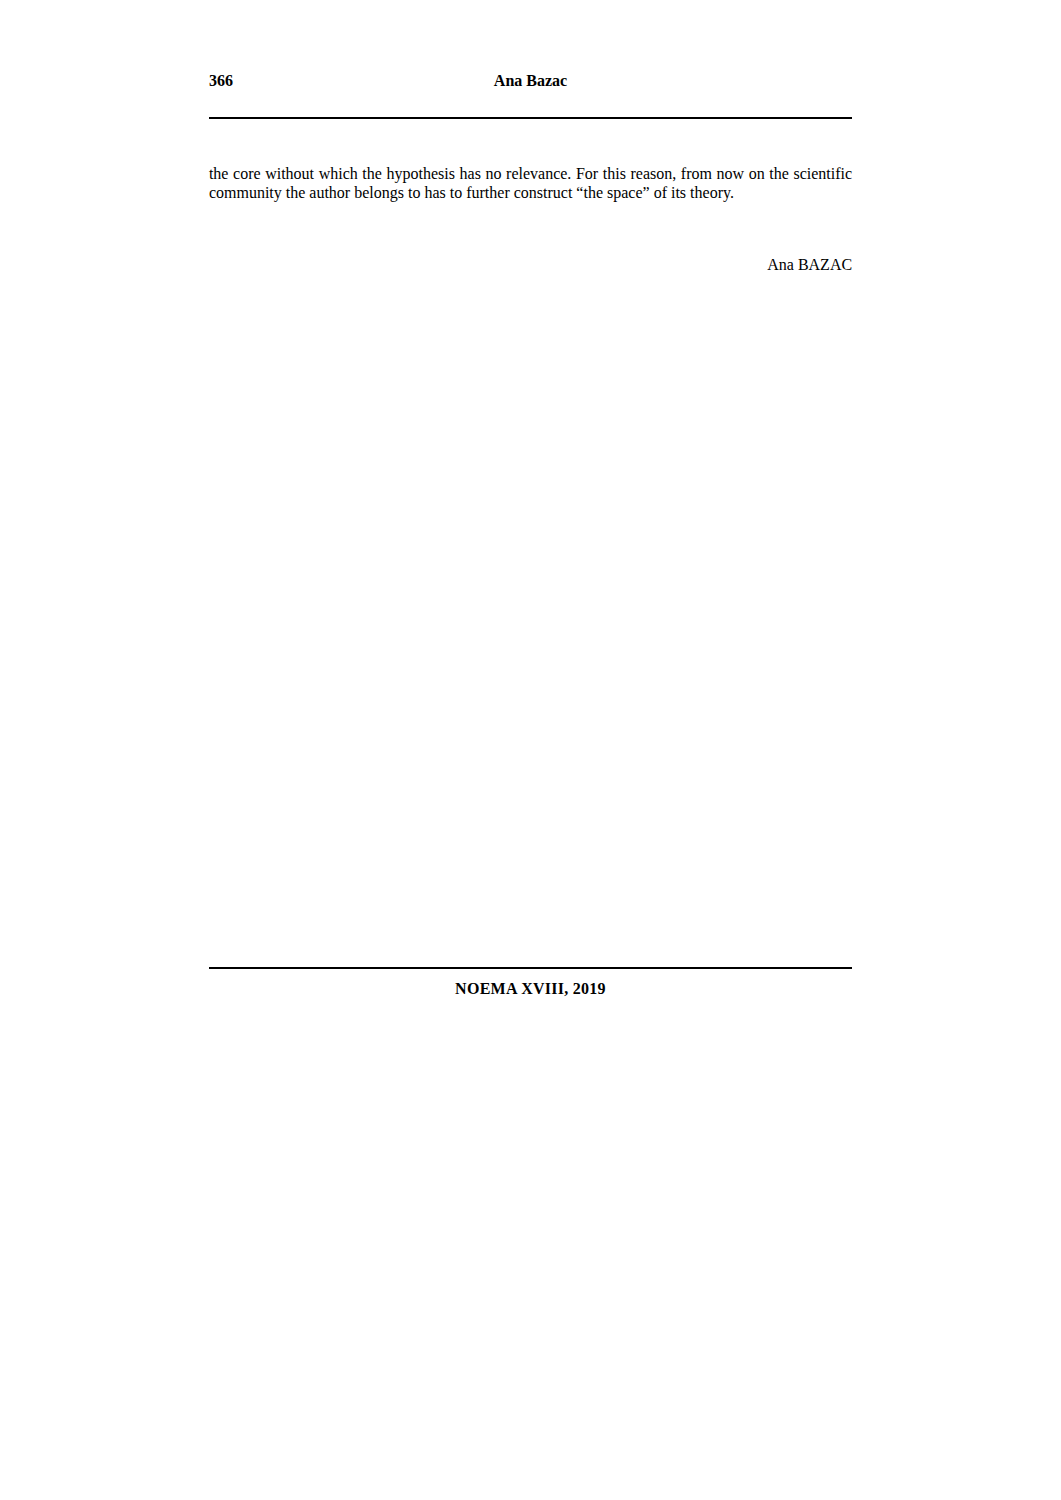366 Ana Bazac
the core without which the hypothesis has no relevance. For this reason, from now on the scientific community the author belongs to has to further construct “the space” of its theory.
Ana BAZAC
NOEMA XVIII, 2019